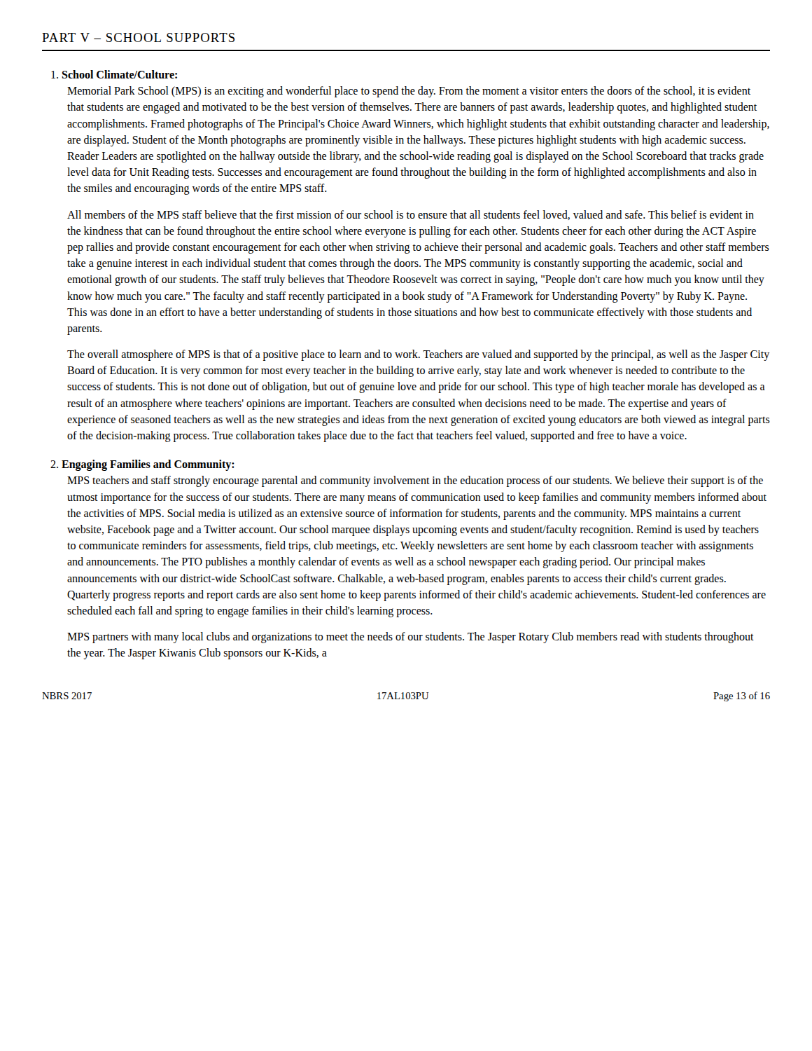PART V – SCHOOL SUPPORTS
School Climate/Culture:
Memorial Park School (MPS) is an exciting and wonderful place to spend the day. From the moment a visitor enters the doors of the school, it is evident that students are engaged and motivated to be the best version of themselves. There are banners of past awards, leadership quotes, and highlighted student accomplishments. Framed photographs of The Principal's Choice Award Winners, which highlight students that exhibit outstanding character and leadership, are displayed. Student of the Month photographs are prominently visible in the hallways. These pictures highlight students with high academic success. Reader Leaders are spotlighted on the hallway outside the library, and the school-wide reading goal is displayed on the School Scoreboard that tracks grade level data for Unit Reading tests. Successes and encouragement are found throughout the building in the form of highlighted accomplishments and also in the smiles and encouraging words of the entire MPS staff.
All members of the MPS staff believe that the first mission of our school is to ensure that all students feel loved, valued and safe. This belief is evident in the kindness that can be found throughout the entire school where everyone is pulling for each other. Students cheer for each other during the ACT Aspire pep rallies and provide constant encouragement for each other when striving to achieve their personal and academic goals. Teachers and other staff members take a genuine interest in each individual student that comes through the doors. The MPS community is constantly supporting the academic, social and emotional growth of our students. The staff truly believes that Theodore Roosevelt was correct in saying, "People don't care how much you know until they know how much you care." The faculty and staff recently participated in a book study of "A Framework for Understanding Poverty" by Ruby K. Payne. This was done in an effort to have a better understanding of students in those situations and how best to communicate effectively with those students and parents.
The overall atmosphere of MPS is that of a positive place to learn and to work. Teachers are valued and supported by the principal, as well as the Jasper City Board of Education. It is very common for most every teacher in the building to arrive early, stay late and work whenever is needed to contribute to the success of students. This is not done out of obligation, but out of genuine love and pride for our school. This type of high teacher morale has developed as a result of an atmosphere where teachers' opinions are important. Teachers are consulted when decisions need to be made. The expertise and years of experience of seasoned teachers as well as the new strategies and ideas from the next generation of excited young educators are both viewed as integral parts of the decision-making process. True collaboration takes place due to the fact that teachers feel valued, supported and free to have a voice.
Engaging Families and Community:
MPS teachers and staff strongly encourage parental and community involvement in the education process of our students. We believe their support is of the utmost importance for the success of our students. There are many means of communication used to keep families and community members informed about the activities of MPS. Social media is utilized as an extensive source of information for students, parents and the community. MPS maintains a current website, Facebook page and a Twitter account. Our school marquee displays upcoming events and student/faculty recognition. Remind is used by teachers to communicate reminders for assessments, field trips, club meetings, etc. Weekly newsletters are sent home by each classroom teacher with assignments and announcements. The PTO publishes a monthly calendar of events as well as a school newspaper each grading period. Our principal makes announcements with our district-wide SchoolCast software. Chalkable, a web-based program, enables parents to access their child's current grades. Quarterly progress reports and report cards are also sent home to keep parents informed of their child's academic achievements. Student-led conferences are scheduled each fall and spring to engage families in their child's learning process.
MPS partners with many local clubs and organizations to meet the needs of our students. The Jasper Rotary Club members read with students throughout the year. The Jasper Kiwanis Club sponsors our K-Kids, a
NBRS 2017 17AL103PU Page 13 of 16